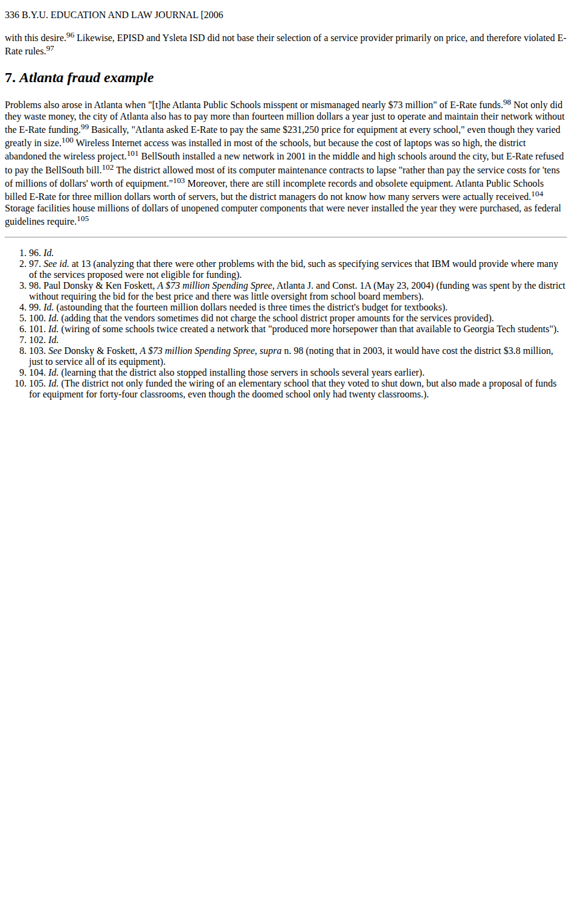336 B.Y.U. EDUCATION AND LAW JOURNAL [2006
with this desire.96 Likewise, EPISD and Ysleta ISD did not base their selection of a service provider primarily on price, and therefore violated E-Rate rules.97
7. Atlanta fraud example
Problems also arose in Atlanta when "[t]he Atlanta Public Schools misspent or mismanaged nearly $73 million" of E-Rate funds.98 Not only did they waste money, the city of Atlanta also has to pay more than fourteen million dollars a year just to operate and maintain their network without the E-Rate funding.99 Basically, "Atlanta asked E-Rate to pay the same $231,250 price for equipment at every school," even though they varied greatly in size.100 Wireless Internet access was installed in most of the schools, but because the cost of laptops was so high, the district abandoned the wireless project.101 BellSouth installed a new network in 2001 in the middle and high schools around the city, but E-Rate refused to pay the BellSouth bill.102 The district allowed most of its computer maintenance contracts to lapse "rather than pay the service costs for 'tens of millions of dollars' worth of equipment."103 Moreover, there are still incomplete records and obsolete equipment. Atlanta Public Schools billed E-Rate for three million dollars worth of servers, but the district managers do not know how many servers were actually received.104 Storage facilities house millions of dollars of unopened computer components that were never installed the year they were purchased, as federal guidelines require.105
96. Id.
97. See id. at 13 (analyzing that there were other problems with the bid, such as specifying services that IBM would provide where many of the services proposed were not eligible for funding).
98. Paul Donsky & Ken Foskett, A $73 million Spending Spree, Atlanta J. and Const. 1A (May 23, 2004) (funding was spent by the district without requiring the bid for the best price and there was little oversight from school board members).
99. Id. (astounding that the fourteen million dollars needed is three times the district's budget for textbooks).
100. Id. (adding that the vendors sometimes did not charge the school district proper amounts for the services provided).
101. Id. (wiring of some schools twice created a network that "produced more horsepower than that available to Georgia Tech students").
102. Id.
103. See Donsky & Foskett, A $73 million Spending Spree, supra n. 98 (noting that in 2003, it would have cost the district $3.8 million, just to service all of its equipment).
104. Id. (learning that the district also stopped installing those servers in schools several years earlier).
105. Id. (The district not only funded the wiring of an elementary school that they voted to shut down, but also made a proposal of funds for equipment for forty-four classrooms, even though the doomed school only had twenty classrooms.).